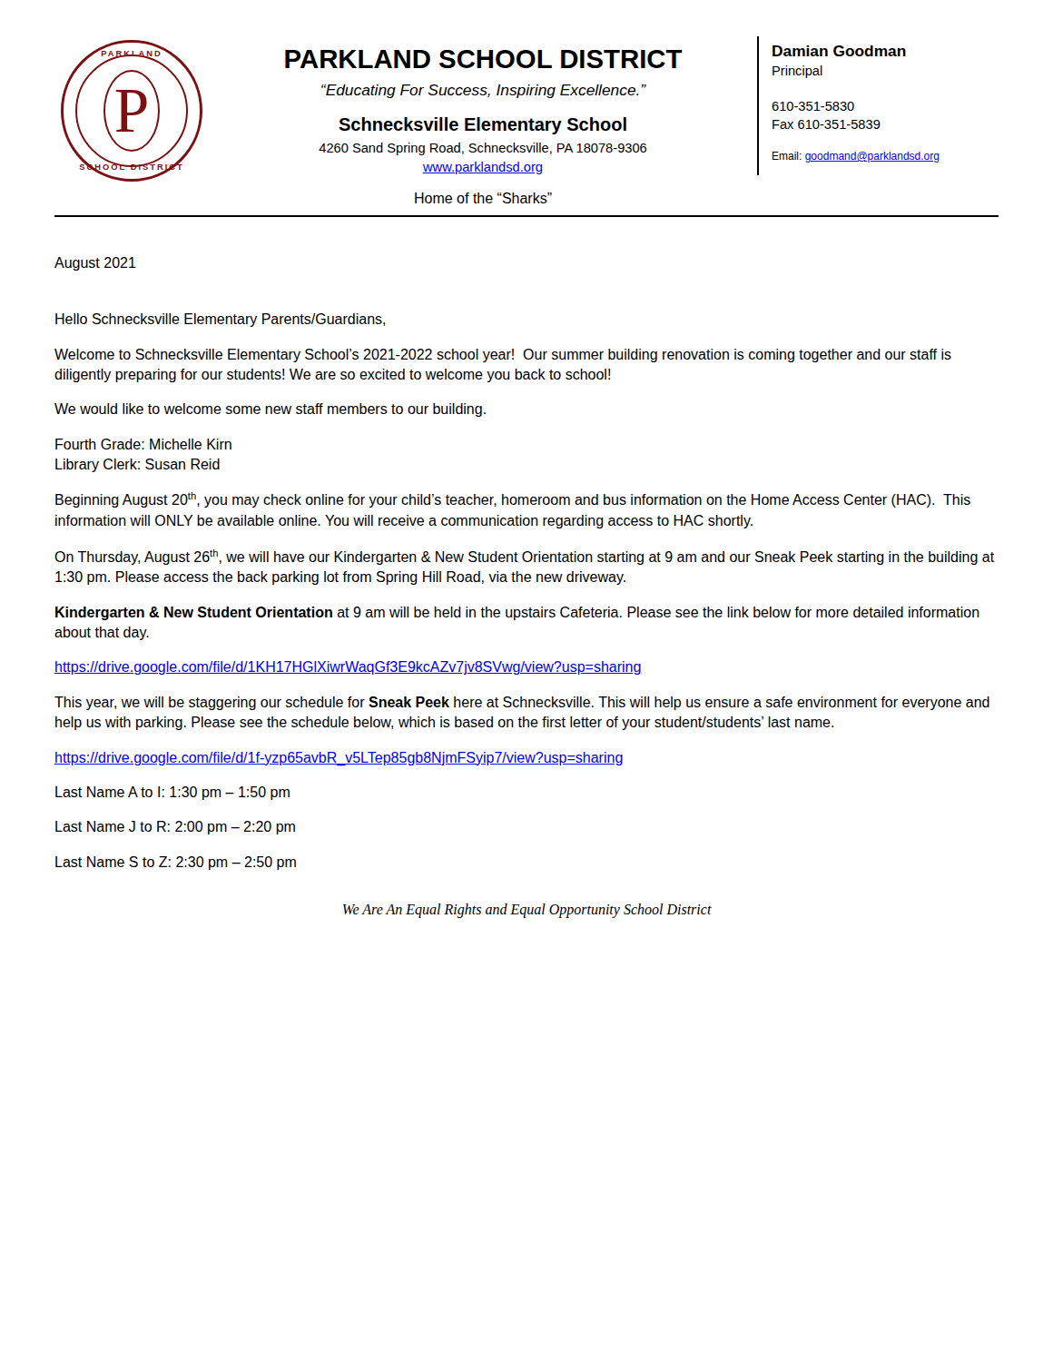PARKLAND
P
SCHOOL DISTRICT
PARKLAND SCHOOL DISTRICT
“Educating For Success, Inspiring Excellence.”
Schnecksville Elementary School
4260 Sand Spring Road, Schnecksville, PA 18078-9306
www.parklandsd.org
Home of the “Sharks”
Damian Goodman
Principal
610-351-5830
Fax 610-351-5839
Email: goodmand@parklandsd.org
August 2021
Hello Schnecksville Elementary Parents/Guardians,
Welcome to Schnecksville Elementary School’s 2021-2022 school year! Our summer building renovation is coming together and our staff is diligently preparing for our students! We are so excited to welcome you back to school!
We would like to welcome some new staff members to our building.
Fourth Grade: Michelle Kirn
Library Clerk: Susan Reid
Beginning August 20th, you may check online for your child’s teacher, homeroom and bus information on the Home Access Center (HAC). This information will ONLY be available online. You will receive a communication regarding access to HAC shortly.
On Thursday, August 26th, we will have our Kindergarten & New Student Orientation starting at 9 am and our Sneak Peek starting in the building at 1:30 pm. Please access the back parking lot from Spring Hill Road, via the new driveway.
Kindergarten & New Student Orientation at 9 am will be held in the upstairs Cafeteria. Please see the link below for more detailed information about that day.
https://drive.google.com/file/d/1KH17HGlXiwrWaqGf3E9kcAZv7jv8SVwg/view?usp=sharing
This year, we will be staggering our schedule for Sneak Peek here at Schnecksville. This will help us ensure a safe environment for everyone and help us with parking. Please see the schedule below, which is based on the first letter of your student/students’ last name.
https://drive.google.com/file/d/1f-yzp65avbR_v5LTep85gb8NjmFSyip7/view?usp=sharing
Last Name A to I: 1:30 pm – 1:50 pm
Last Name J to R: 2:00 pm – 2:20 pm
Last Name S to Z: 2:30 pm – 2:50 pm
We Are An Equal Rights and Equal Opportunity School District